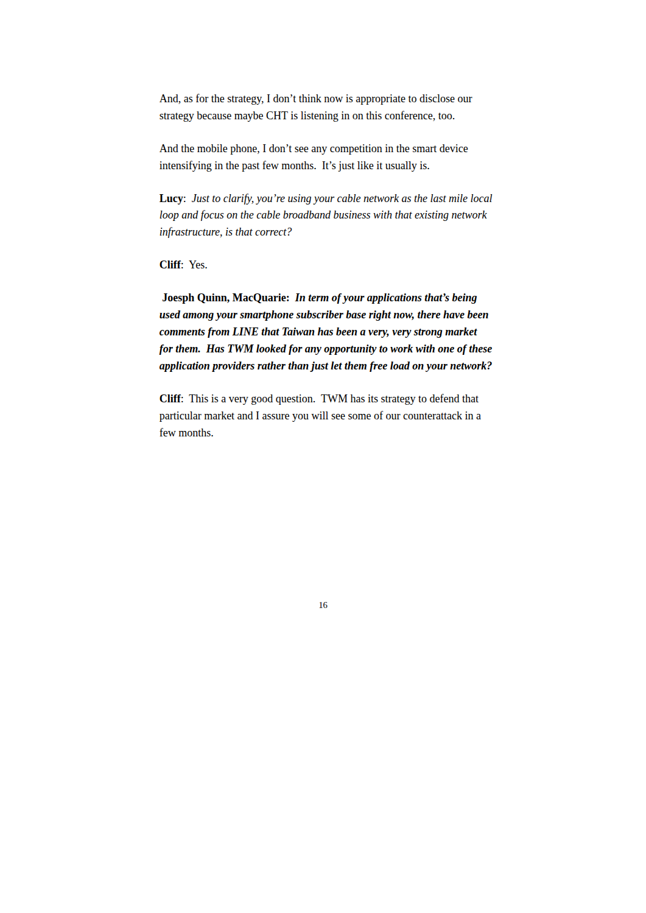And, as for the strategy, I don’t think now is appropriate to disclose our strategy because maybe CHT is listening in on this conference, too.
And the mobile phone, I don’t see any competition in the smart device intensifying in the past few months. It’s just like it usually is.
Lucy: Just to clarify, you’re using your cable network as the last mile local loop and focus on the cable broadband business with that existing network infrastructure, is that correct?
Cliff: Yes.
Joesph Quinn, MacQuarie: In term of your applications that’s being used among your smartphone subscriber base right now, there have been comments from LINE that Taiwan has been a very, very strong market for them. Has TWM looked for any opportunity to work with one of these application providers rather than just let them free load on your network?
Cliff: This is a very good question. TWM has its strategy to defend that particular market and I assure you will see some of our counterattack in a few months.
16